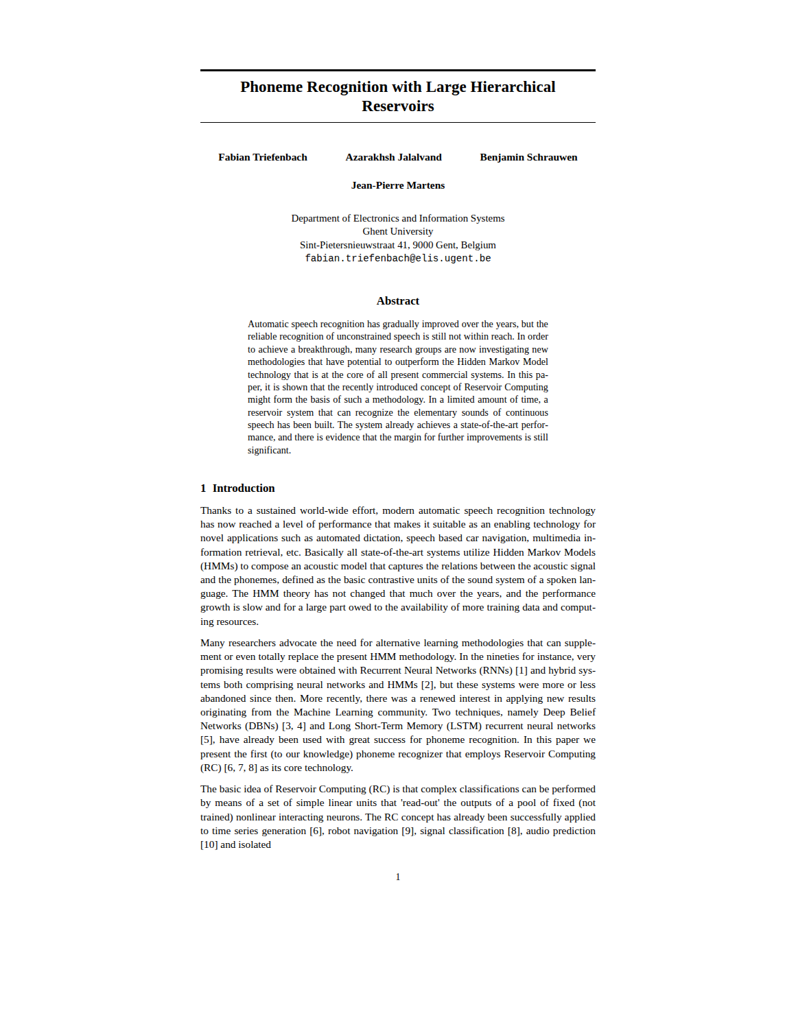Phoneme Recognition with Large Hierarchical
Reservoirs
Fabian Triefenbach Azarakhsh Jalalvand Benjamin Schrauwen
Jean-Pierre Martens
Department of Electronics and Information Systems
Ghent University
Sint-Pietersnieuwstraat 41, 9000 Gent, Belgium
fabian.triefenbach@elis.ugent.be
Abstract
Automatic speech recognition has gradually improved over the years, but the reliable recognition of unconstrained speech is still not within reach. In order to achieve a breakthrough, many research groups are now investigating new methodologies that have potential to outperform the Hidden Markov Model technology that is at the core of all present commercial systems. In this paper, it is shown that the recently introduced concept of Reservoir Computing might form the basis of such a methodology. In a limited amount of time, a reservoir system that can recognize the elementary sounds of continuous speech has been built. The system already achieves a state-of-the-art performance, and there is evidence that the margin for further improvements is still significant.
1 Introduction
Thanks to a sustained world-wide effort, modern automatic speech recognition technology has now reached a level of performance that makes it suitable as an enabling technology for novel applications such as automated dictation, speech based car navigation, multimedia information retrieval, etc. Basically all state-of-the-art systems utilize Hidden Markov Models (HMMs) to compose an acoustic model that captures the relations between the acoustic signal and the phonemes, defined as the basic contrastive units of the sound system of a spoken language. The HMM theory has not changed that much over the years, and the performance growth is slow and for a large part owed to the availability of more training data and computing resources.
Many researchers advocate the need for alternative learning methodologies that can supplement or even totally replace the present HMM methodology. In the nineties for instance, very promising results were obtained with Recurrent Neural Networks (RNNs) [1] and hybrid systems both comprising neural networks and HMMs [2], but these systems were more or less abandoned since then. More recently, there was a renewed interest in applying new results originating from the Machine Learning community. Two techniques, namely Deep Belief Networks (DBNs) [3, 4] and Long Short-Term Memory (LSTM) recurrent neural networks [5], have already been used with great success for phoneme recognition. In this paper we present the first (to our knowledge) phoneme recognizer that employs Reservoir Computing (RC) [6, 7, 8] as its core technology.
The basic idea of Reservoir Computing (RC) is that complex classifications can be performed by means of a set of simple linear units that 'read-out' the outputs of a pool of fixed (not trained) nonlinear interacting neurons. The RC concept has already been successfully applied to time series generation [6], robot navigation [9], signal classification [8], audio prediction [10] and isolated
1